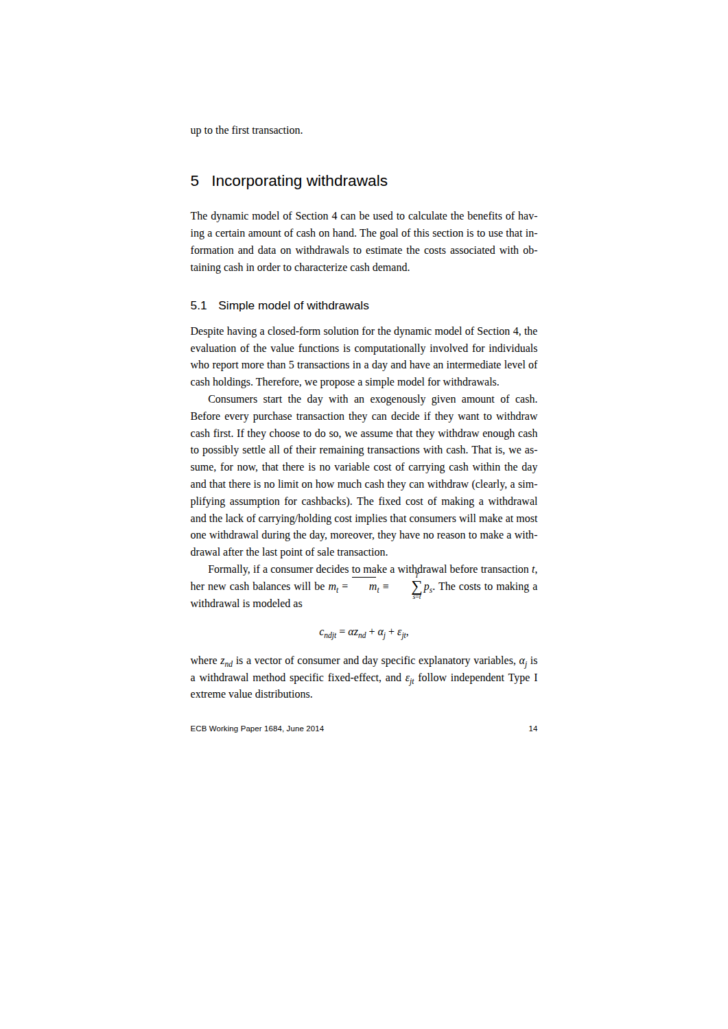up to the first transaction.
5 Incorporating withdrawals
The dynamic model of Section 4 can be used to calculate the benefits of having a certain amount of cash on hand. The goal of this section is to use that information and data on withdrawals to estimate the costs associated with obtaining cash in order to characterize cash demand.
5.1 Simple model of withdrawals
Despite having a closed-form solution for the dynamic model of Section 4, the evaluation of the value functions is computationally involved for individuals who report more than 5 transactions in a day and have an intermediate level of cash holdings. Therefore, we propose a simple model for withdrawals.
Consumers start the day with an exogenously given amount of cash. Before every purchase transaction they can decide if they want to withdraw cash first. If they choose to do so, we assume that they withdraw enough cash to possibly settle all of their remaining transactions with cash. That is, we assume, for now, that there is no variable cost of carrying cash within the day and that there is no limit on how much cash they can withdraw (clearly, a simplifying assumption for cashbacks). The fixed cost of making a withdrawal and the lack of carrying/holding cost implies that consumers will make at most one withdrawal during the day, moreover, they have no reason to make a withdrawal after the last point of sale transaction.
Formally, if a consumer decides to make a withdrawal before transaction t, her new cash balances will be mt = mt ≡ T∑s=t ps. The costs to making a withdrawal is modeled as
cndjt = αznd + αj + εjt,
where znd is a vector of consumer and day specific explanatory variables, αj is a withdrawal method specific fixed-effect, and εjt follow independent Type I extreme value distributions.
ECB Working Paper 1684, June 2014 14